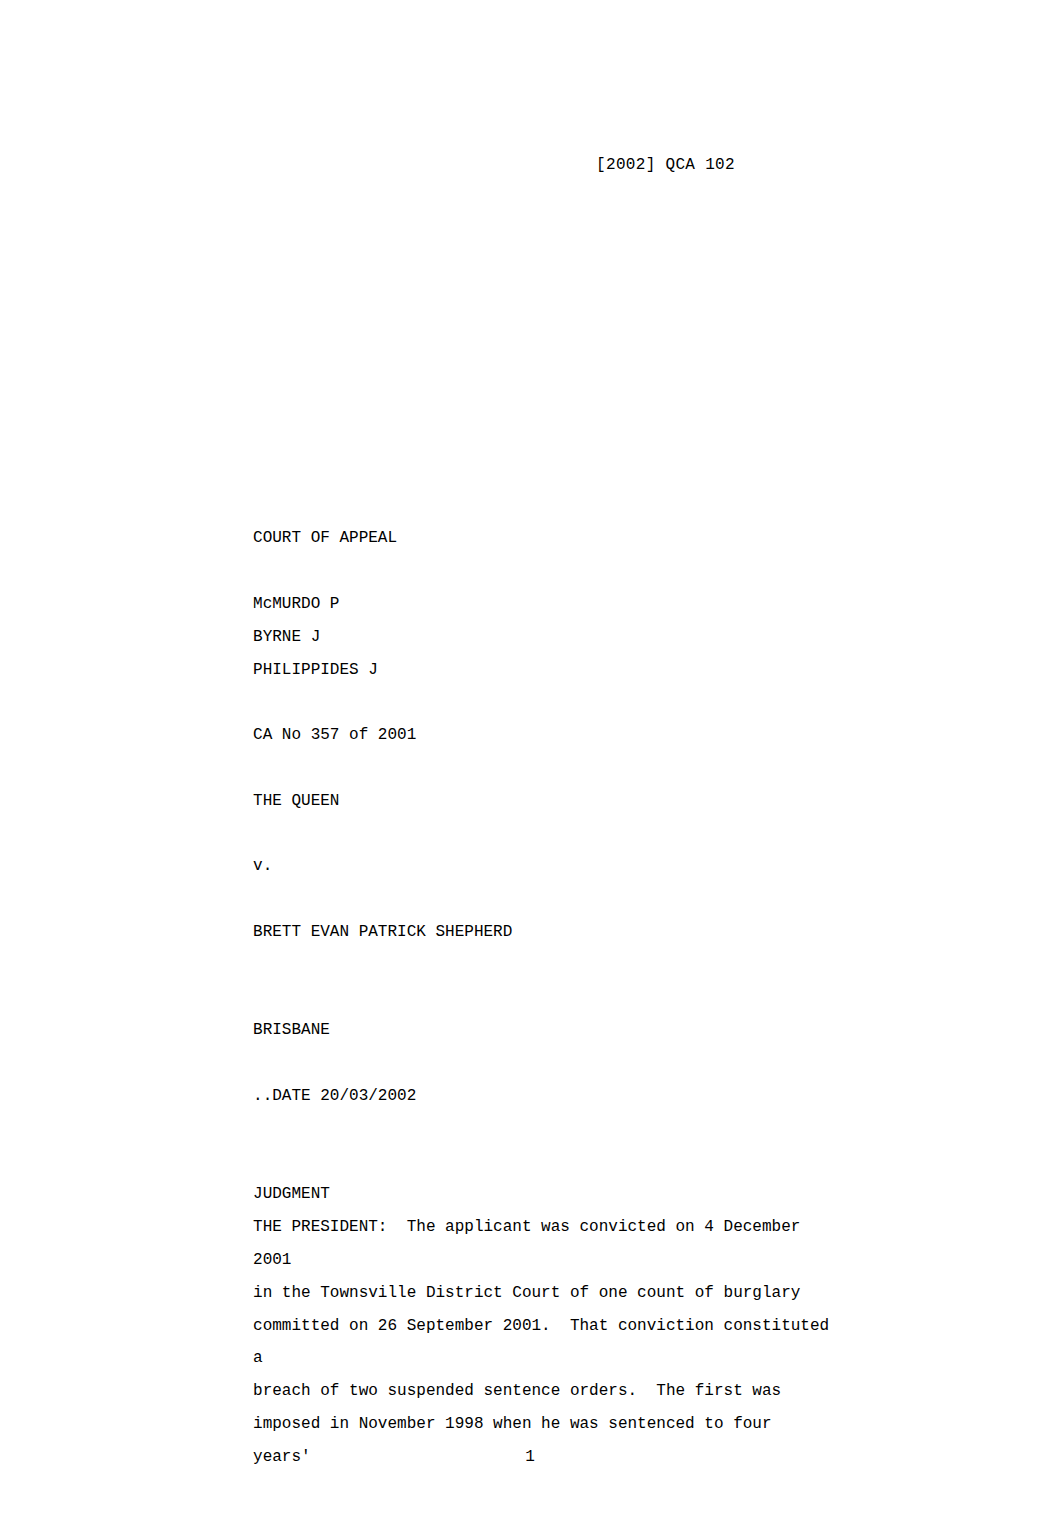[2002] QCA 102
COURT OF APPEAL
McMURDO P BYRNE J PHILIPPIDES J
CA No 357 of 2001
THE QUEEN
v.
BRETT EVAN PATRICK SHEPHERD
BRISBANE
..DATE 20/03/2002
JUDGMENT
THE PRESIDENT: The applicant was convicted on 4 December 2001
in the Townsville District Court of one count of burglary
committed on 26 September 2001. That conviction constituted a
breach of two suspended sentence orders. The first was
imposed in November 1998 when he was sentenced to four years'
1